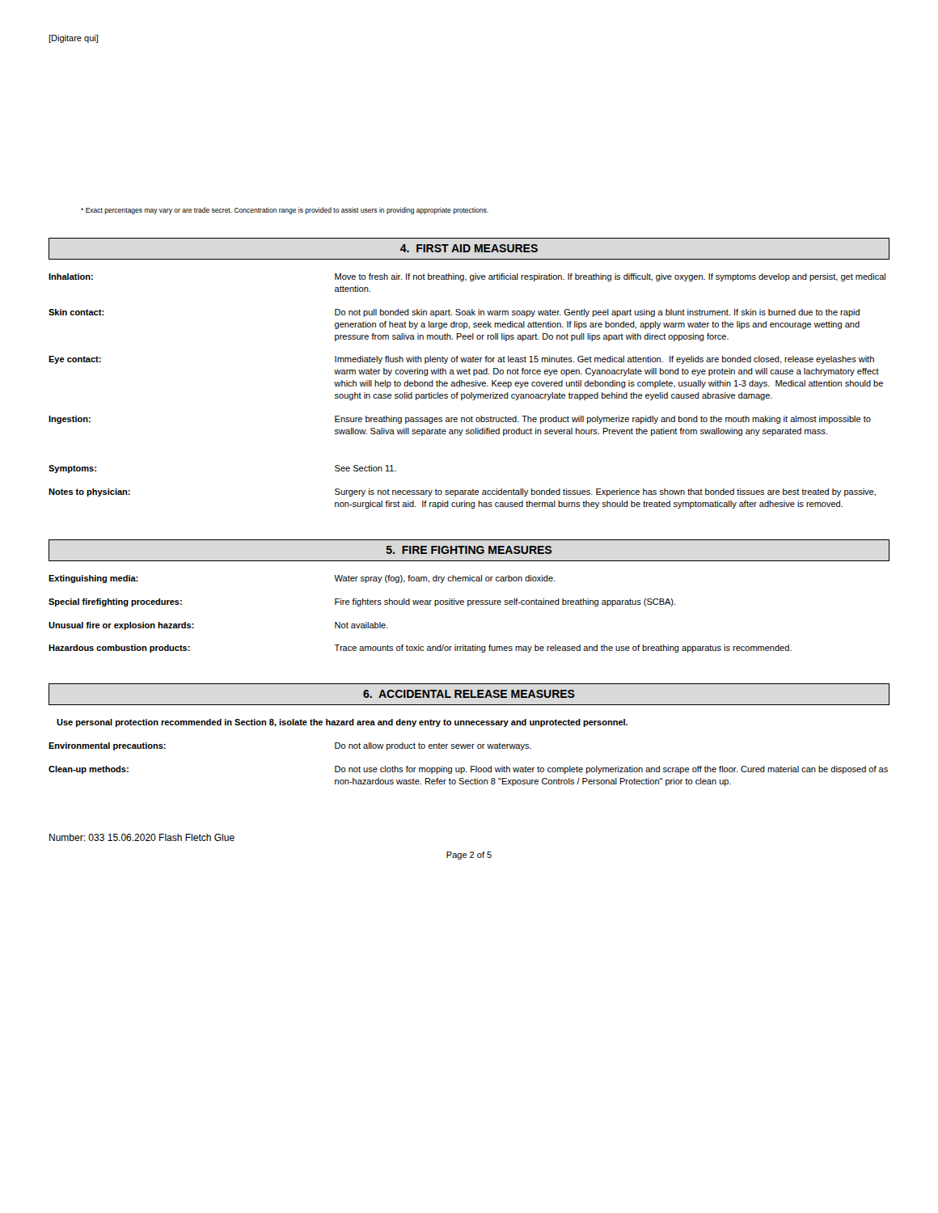[Digitare qui]
* Exact percentages may vary or are trade secret. Concentration range is provided to assist users in providing appropriate protections.
4. FIRST AID MEASURES
| Inhalation: | Move to fresh air. If not breathing, give artificial respiration. If breathing is difficult, give oxygen. If symptoms develop and persist, get medical attention. |
| Skin contact: | Do not pull bonded skin apart. Soak in warm soapy water. Gently peel apart using a blunt instrument. If skin is burned due to the rapid generation of heat by a large drop, seek medical attention. If lips are bonded, apply warm water to the lips and encourage wetting and pressure from saliva in mouth. Peel or roll lips apart. Do not pull lips apart with direct opposing force. |
| Eye contact: | Immediately flush with plenty of water for at least 15 minutes. Get medical attention. If eyelids are bonded closed, release eyelashes with warm water by covering with a wet pad. Do not force eye open. Cyanoacrylate will bond to eye protein and will cause a lachrymatory effect which will help to debond the adhesive. Keep eye covered until debonding is complete, usually within 1-3 days. Medical attention should be sought in case solid particles of polymerized cyanoacrylate trapped behind the eyelid caused abrasive damage. |
| Ingestion: | Ensure breathing passages are not obstructed. The product will polymerize rapidly and bond to the mouth making it almost impossible to swallow. Saliva will separate any solidified product in several hours. Prevent the patient from swallowing any separated mass. |
| Symptoms: | See Section 11. |
| Notes to physician: | Surgery is not necessary to separate accidentally bonded tissues. Experience has shown that bonded tissues are best treated by passive, non-surgical first aid. If rapid curing has caused thermal burns they should be treated symptomatically after adhesive is removed. |
5. FIRE FIGHTING MEASURES
| Extinguishing media: | Water spray (fog), foam, dry chemical or carbon dioxide. |
| Special firefighting procedures: | Fire fighters should wear positive pressure self-contained breathing apparatus (SCBA). |
| Unusual fire or explosion hazards: | Not available. |
| Hazardous combustion products: | Trace amounts of toxic and/or irritating fumes may be released and the use of breathing apparatus is recommended. |
6. ACCIDENTAL RELEASE MEASURES
Use personal protection recommended in Section 8, isolate the hazard area and deny entry to unnecessary and unprotected personnel.
| Environmental precautions: | Do not allow product to enter sewer or waterways. |
| Clean-up methods: | Do not use cloths for mopping up. Flood with water to complete polymerization and scrape off the floor. Cured material can be disposed of as non-hazardous waste. Refer to Section 8 "Exposure Controls / Personal Protection" prior to clean up. |
Number: 033 15.06.2020 Flash Fletch Glue
Page 2 of 5